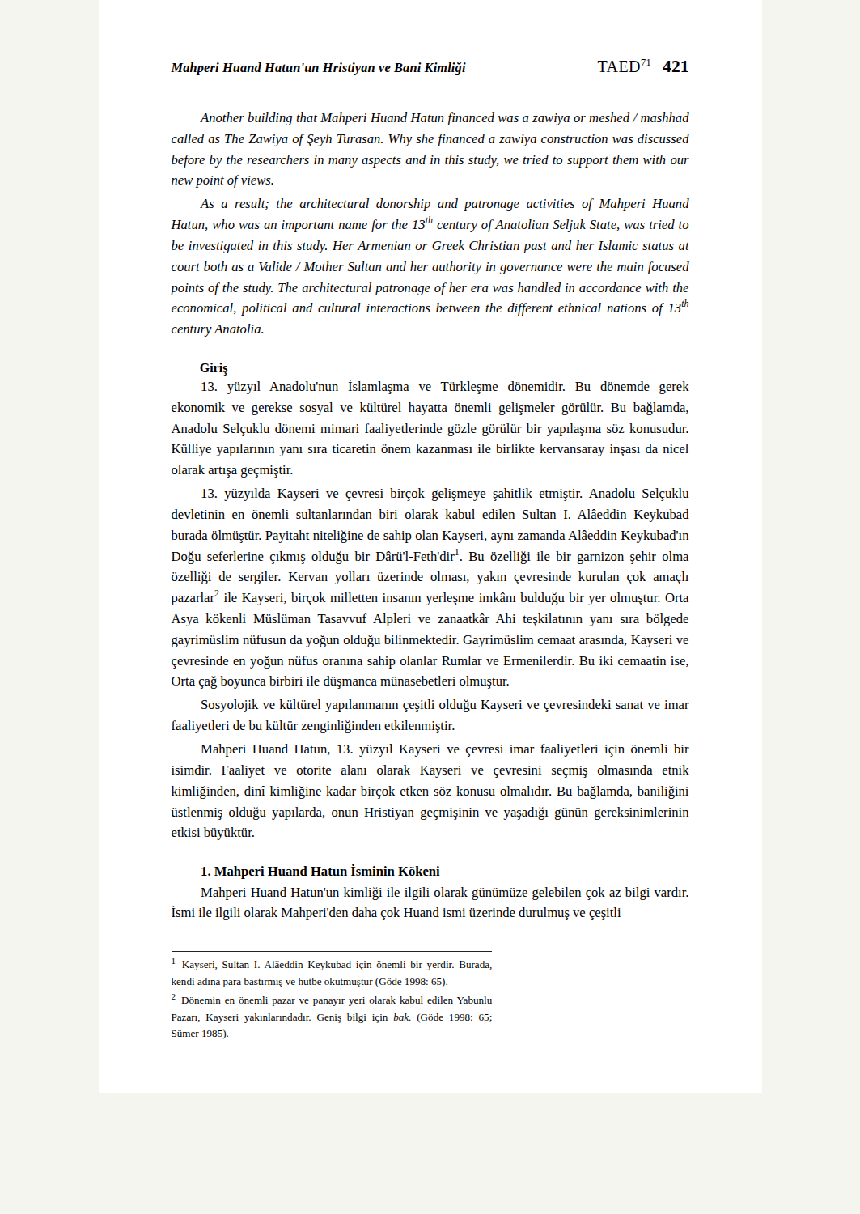Mahperi Huand Hatun'un Hristiyan ve Bani Kimliği
TAED71 421
Another building that Mahperi Huand Hatun financed was a zawiya or meshed / mashhad called as The Zawiya of Şeyh Turasan. Why she financed a zawiya construction was discussed before by the researchers in many aspects and in this study, we tried to support them with our new point of views.
As a result; the architectural donorship and patronage activities of Mahperi Huand Hatun, who was an important name for the 13th century of Anatolian Seljuk State, was tried to be investigated in this study. Her Armenian or Greek Christian past and her Islamic status at court both as a Valide / Mother Sultan and her authority in governance were the main focused points of the study. The architectural patronage of her era was handled in accordance with the economical, political and cultural interactions between the different ethnical nations of 13th century Anatolia.
Giriş
13. yüzyıl Anadolu'nun İslamlaşma ve Türkleşme dönemidir. Bu dönemde gerek ekonomik ve gerekse sosyal ve kültürel hayatta önemli gelişmeler görülür. Bu bağlamda, Anadolu Selçuklu dönemi mimari faaliyetlerinde gözle görülür bir yapılaşma söz konusudur. Külliye yapılarının yanı sıra ticaretin önem kazanması ile birlikte kervansaray inşası da nicel olarak artışa geçmiştir.
13. yüzyılda Kayseri ve çevresi birçok gelişmeye şahitlik etmiştir. Anadolu Selçuklu devletinin en önemli sultanlarından biri olarak kabul edilen Sultan I. Alâeddin Keykubad burada ölmüştür. Payitaht niteliğine de sahip olan Kayseri, aynı zamanda Alâeddin Keykubad'ın Doğu seferlerine çıkmış olduğu bir Dârü'l-Feth'dir1. Bu özelliği ile bir garnizon şehir olma özelliği de sergiler. Kervan yolları üzerinde olması, yakın çevresinde kurulan çok amaçlı pazarlar2 ile Kayseri, birçok milletten insanın yerleşme imkânı bulduğu bir yer olmuştur. Orta Asya kökenli Müslüman Tasavvuf Alpleri ve zanaatkâr Ahi teşkilatının yanı sıra bölgede gayrimüslim nüfusun da yoğun olduğu bilinmektedir. Gayrimüslim cemaat arasında, Kayseri ve çevresinde en yoğun nüfus oranına sahip olanlar Rumlar ve Ermenilerdir. Bu iki cemaatin ise, Orta çağ boyunca birbiri ile düşmanca münasebetleri olmuştur.
Sosyolojik ve kültürel yapılanmanın çeşitli olduğu Kayseri ve çevresindeki sanat ve imar faaliyetleri de bu kültür zenginliğinden etkilenmiştir.
Mahperi Huand Hatun, 13. yüzyıl Kayseri ve çevresi imar faaliyetleri için önemli bir isimdir. Faaliyet ve otorite alanı olarak Kayseri ve çevresini seçmiş olmasında etnik kimliğinden, dinî kimliğine kadar birçok etken söz konusu olmalıdır. Bu bağlamda, baniliğini üstlenmiş olduğu yapılarda, onun Hristiyan geçmişinin ve yaşadığı günün gereksinimlerinin etkisi büyüktür.
1. Mahperi Huand Hatun İsminin Kökeni
Mahperi Huand Hatun'un kimliği ile ilgili olarak günümüze gelebilen çok az bilgi vardır. İsmi ile ilgili olarak Mahperi'den daha çok Huand ismi üzerinde durulmuş ve çeşitli
1 Kayseri, Sultan I. Alâeddin Keykubad için önemli bir yerdir. Burada, kendi adına para bastırmış ve hutbe okutmuştur (Göde 1998: 65).
2 Dönemin en önemli pazar ve panayır yeri olarak kabul edilen Yabunlu Pazarı, Kayseri yakınlarındadır. Geniş bilgi için bak. (Göde 1998: 65; Sümer 1985).